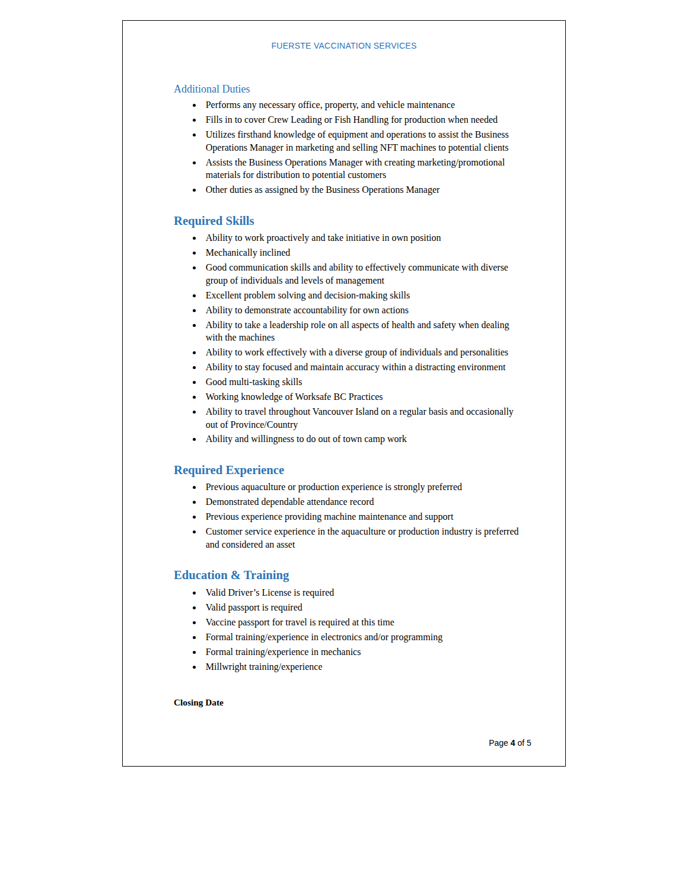FUERSTE VACCINATION SERVICES
Additional Duties
Performs any necessary office, property, and vehicle maintenance
Fills in to cover Crew Leading or Fish Handling for production when needed
Utilizes firsthand knowledge of equipment and operations to assist the Business Operations Manager in marketing and selling NFT machines to potential clients
Assists the Business Operations Manager with creating marketing/promotional materials for distribution to potential customers
Other duties as assigned by the Business Operations Manager
Required Skills
Ability to work proactively and take initiative in own position
Mechanically inclined
Good communication skills and ability to effectively communicate with diverse group of individuals and levels of management
Excellent problem solving and decision-making skills
Ability to demonstrate accountability for own actions
Ability to take a leadership role on all aspects of health and safety when dealing with the machines
Ability to work effectively with a diverse group of individuals and personalities
Ability to stay focused and maintain accuracy within a distracting environment
Good multi-tasking skills
Working knowledge of Worksafe BC Practices
Ability to travel throughout Vancouver Island on a regular basis and occasionally out of Province/Country
Ability and willingness to do out of town camp work
Required Experience
Previous aquaculture or production experience is strongly preferred
Demonstrated dependable attendance record
Previous experience providing machine maintenance and support
Customer service experience in the aquaculture or production industry is preferred and considered an asset
Education & Training
Valid Driver’s License is required
Valid passport is required
Vaccine passport for travel is required at this time
Formal training/experience in electronics and/or programming
Formal training/experience in mechanics
Millwright training/experience
Closing Date
Page 4 of 5